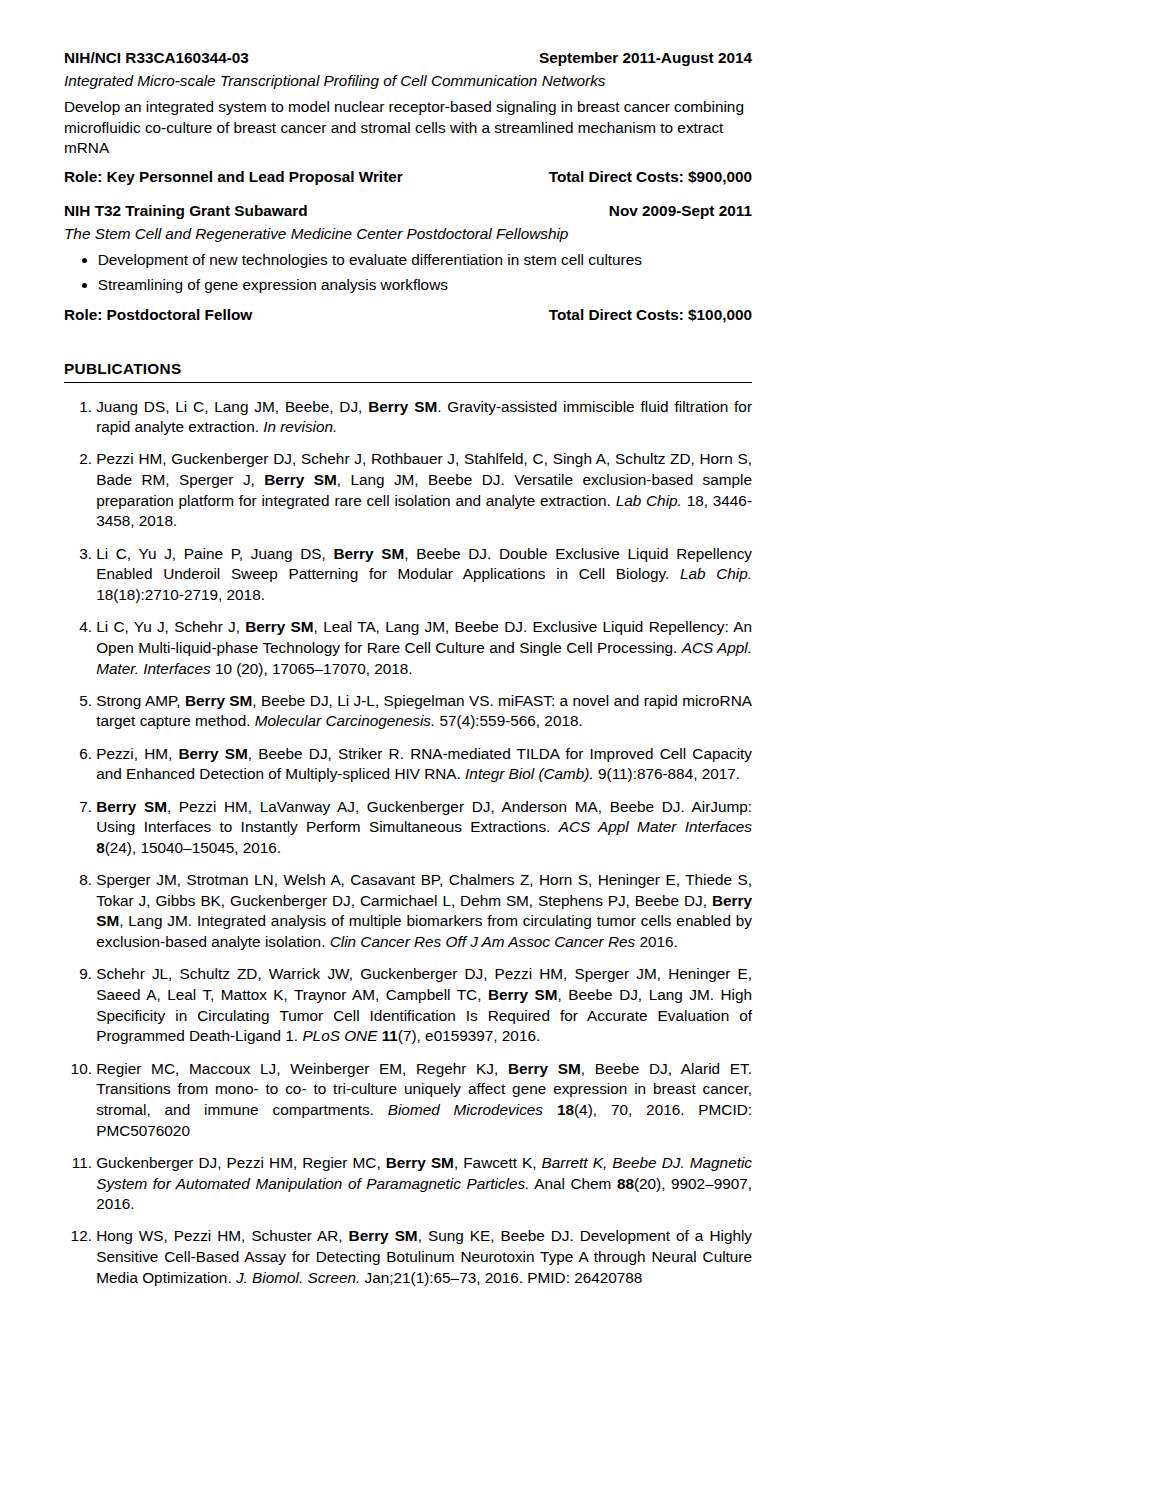NIH/NCI R33CA160344-03 September 2011-August 2014
Integrated Micro-scale Transcriptional Profiling of Cell Communication Networks
Develop an integrated system to model nuclear receptor-based signaling in breast cancer combining microfluidic co-culture of breast cancer and stromal cells with a streamlined mechanism to extract mRNA
Role: Key Personnel and Lead Proposal Writer Total Direct Costs: $900,000
NIH T32 Training Grant Subaward Nov 2009-Sept 2011
The Stem Cell and Regenerative Medicine Center Postdoctoral Fellowship
Development of new technologies to evaluate differentiation in stem cell cultures
Streamlining of gene expression analysis workflows
Role: Postdoctoral Fellow Total Direct Costs: $100,000
Publications
Juang DS, Li C, Lang JM, Beebe, DJ, Berry SM. Gravity-assisted immiscible fluid filtration for rapid analyte extraction. In revision.
Pezzi HM, Guckenberger DJ, Schehr J, Rothbauer J, Stahlfeld, C, Singh A, Schultz ZD, Horn S, Bade RM, Sperger J, Berry SM, Lang JM, Beebe DJ. Versatile exclusion-based sample preparation platform for integrated rare cell isolation and analyte extraction. Lab Chip. 18, 3446-3458, 2018.
Li C, Yu J, Paine P, Juang DS, Berry SM, Beebe DJ. Double Exclusive Liquid Repellency Enabled Underoil Sweep Patterning for Modular Applications in Cell Biology. Lab Chip. 18(18):2710-2719, 2018.
Li C, Yu J, Schehr J, Berry SM, Leal TA, Lang JM, Beebe DJ. Exclusive Liquid Repellency: An Open Multi-liquid-phase Technology for Rare Cell Culture and Single Cell Processing. ACS Appl. Mater. Interfaces 10 (20), 17065–17070, 2018.
Strong AMP, Berry SM, Beebe DJ, Li J-L, Spiegelman VS. miFAST: a novel and rapid microRNA target capture method. Molecular Carcinogenesis. 57(4):559-566, 2018.
Pezzi, HM, Berry SM, Beebe DJ, Striker R. RNA-mediated TILDA for Improved Cell Capacity and Enhanced Detection of Multiply-spliced HIV RNA. Integr Biol (Camb). 9(11):876-884, 2017.
Berry SM, Pezzi HM, LaVanway AJ, Guckenberger DJ, Anderson MA, Beebe DJ. AirJump: Using Interfaces to Instantly Perform Simultaneous Extractions. ACS Appl Mater Interfaces 8(24), 15040–15045, 2016.
Sperger JM, Strotman LN, Welsh A, Casavant BP, Chalmers Z, Horn S, Heninger E, Thiede S, Tokar J, Gibbs BK, Guckenberger DJ, Carmichael L, Dehm SM, Stephens PJ, Beebe DJ, Berry SM, Lang JM. Integrated analysis of multiple biomarkers from circulating tumor cells enabled by exclusion-based analyte isolation. Clin Cancer Res Off J Am Assoc Cancer Res 2016.
Schehr JL, Schultz ZD, Warrick JW, Guckenberger DJ, Pezzi HM, Sperger JM, Heninger E, Saeed A, Leal T, Mattox K, Traynor AM, Campbell TC, Berry SM, Beebe DJ, Lang JM. High Specificity in Circulating Tumor Cell Identification Is Required for Accurate Evaluation of Programmed Death-Ligand 1. PLoS ONE 11(7), e0159397, 2016.
Regier MC, Maccoux LJ, Weinberger EM, Regehr KJ, Berry SM, Beebe DJ, Alarid ET. Transitions from mono- to co- to tri-culture uniquely affect gene expression in breast cancer, stromal, and immune compartments. Biomed Microdevices 18(4), 70, 2016. PMCID: PMC5076020
Guckenberger DJ, Pezzi HM, Regier MC, Berry SM, Fawcett K, Barrett K, Beebe DJ. Magnetic System for Automated Manipulation of Paramagnetic Particles. Anal Chem 88(20), 9902–9907, 2016.
Hong WS, Pezzi HM, Schuster AR, Berry SM, Sung KE, Beebe DJ. Development of a Highly Sensitive Cell-Based Assay for Detecting Botulinum Neurotoxin Type A through Neural Culture Media Optimization. J. Biomol. Screen. Jan;21(1):65–73, 2016. PMID: 26420788